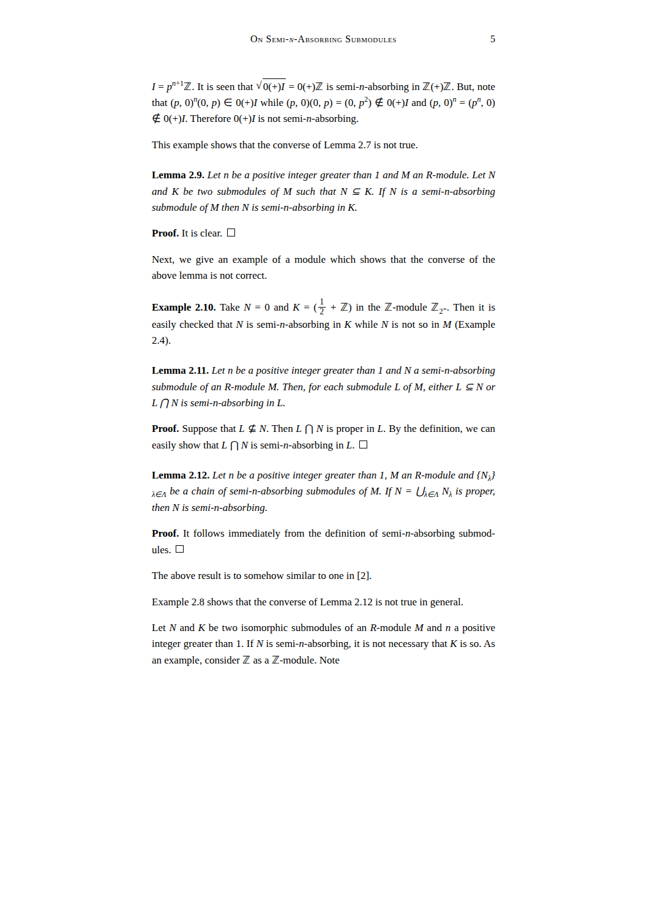On Semi-n-Absorbing Submodules 5
I = pn+1ℤ. It is seen that 0(+) I = 0(+) ℤ is semi-n-absorbing in ℤ(+) ℤ. But, note that (p, 0)n(0, p) ∈ 0(+) I while (p, 0)(0, p) = (0, p2) ∉ 0(+) I and (p, 0)n = (pn, 0) ∉ 0(+) I. Therefore 0(+) I is not semi-n-absorbing.
This example shows that the converse of Lemma 2.7 is not true.
Lemma 2.9. Let n be a positive integer greater than 1 and M an R-module. Let N and K be two submodules of M such that N ⊆ K. If N is a semi-n-absorbing submodule of M then N is semi-n-absorbing in K.
Proof. It is clear.
Next, we give an example of a module which shows that the converse of the above lemma is not correct.
Example 2.10. Take N = 0 and K = (12 + ℤ) in the ℤ-module ℤ2∞. Then it is easily checked that N is semi-n-absorbing in K while N is not so in M (Example 2.4).
Lemma 2.11. Let n be a positive integer greater than 1 and N a semi-n-absorbing submodule of an R-module M. Then, for each submodule L of M, either L ⊆ N or L ⋂ N is semi-n-absorbing in L.
Proof. Suppose that L ⊈ N. Then L ⋂ N is proper in L. By the definition, we can easily show that L ⋂ N is semi-n-absorbing in L.
Lemma 2.12. Let n be a positive integer greater than 1, M an R-module and {Nλ}λ∈Λ be a chain of semi-n-absorbing submodules of M. If N = ⋃λ∈Λ Nλ is proper, then N is semi-n-absorbing.
Proof. It follows immediately from the definition of semi-n-absorbing submodules.
The above result is to somehow similar to one in [2].
Example 2.8 shows that the converse of Lemma 2.12 is not true in general.
Let N and K be two isomorphic submodules of an R-module M and n a positive integer greater than 1. If N is semi-n-absorbing, it is not necessary that K is so. As an example, consider ℤ as a ℤ-module. Note